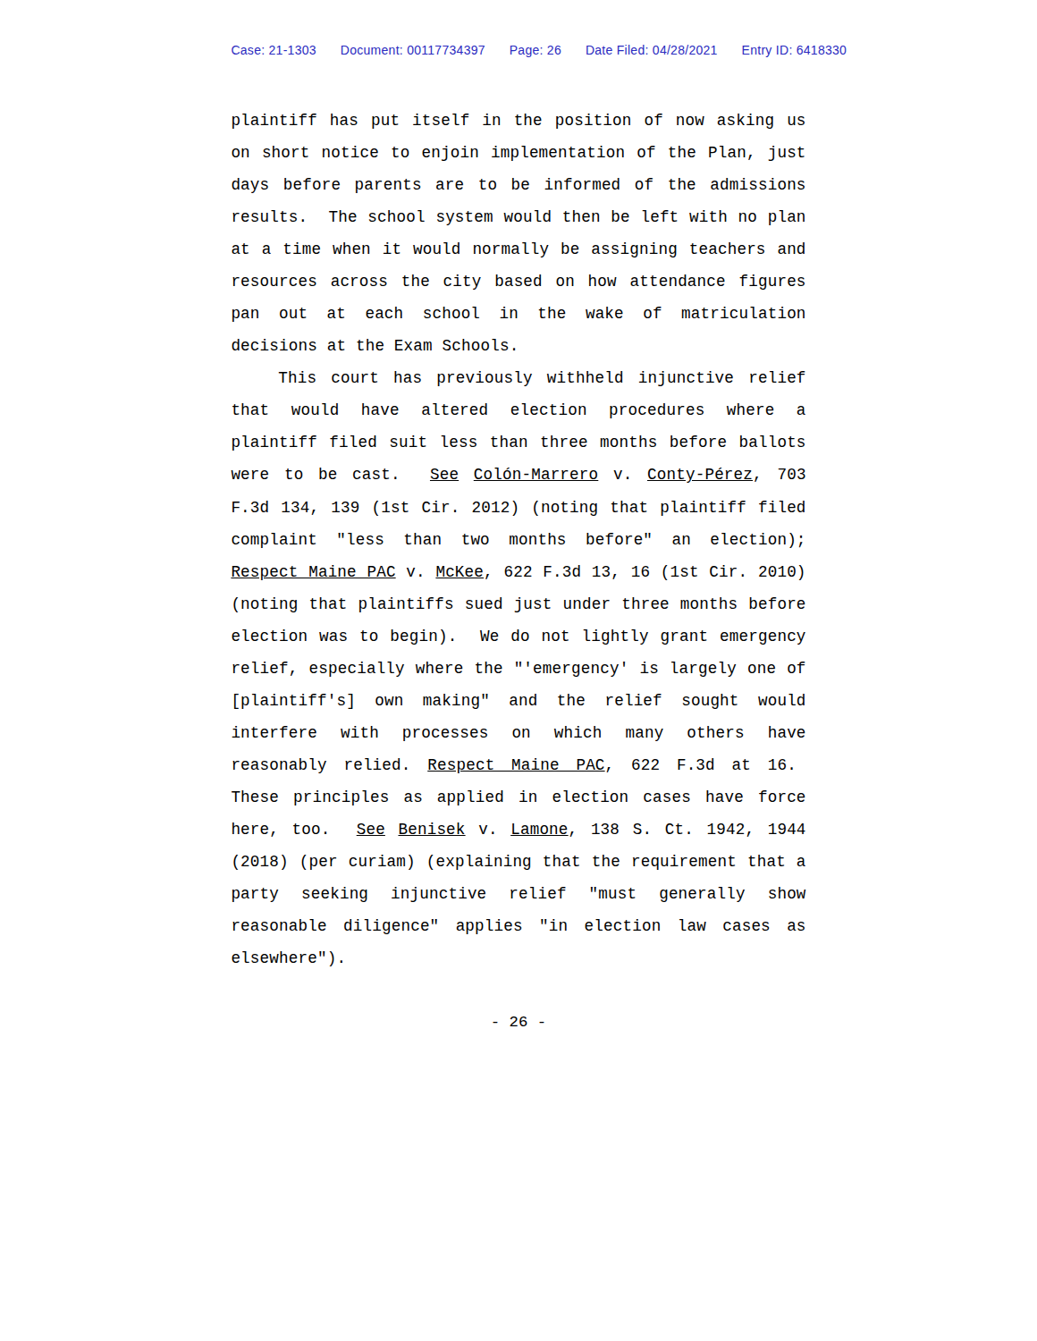Case: 21-1303 Document: 00117734397 Page: 26 Date Filed: 04/28/2021 Entry ID: 6418330
plaintiff has put itself in the position of now asking us on short notice to enjoin implementation of the Plan, just days before parents are to be informed of the admissions results. The school system would then be left with no plan at a time when it would normally be assigning teachers and resources across the city based on how attendance figures pan out at each school in the wake of matriculation decisions at the Exam Schools.
This court has previously withheld injunctive relief that would have altered election procedures where a plaintiff filed suit less than three months before ballots were to be cast. See Colón-Marrero v. Conty-Pérez, 703 F.3d 134, 139 (1st Cir. 2012) (noting that plaintiff filed complaint "less than two months before" an election); Respect Maine PAC v. McKee, 622 F.3d 13, 16 (1st Cir. 2010) (noting that plaintiffs sued just under three months before election was to begin). We do not lightly grant emergency relief, especially where the "'emergency' is largely one of [plaintiff's] own making" and the relief sought would interfere with processes on which many others have reasonably relied. Respect Maine PAC, 622 F.3d at 16. These principles as applied in election cases have force here, too. See Benisek v. Lamone, 138 S. Ct. 1942, 1944 (2018) (per curiam) (explaining that the requirement that a party seeking injunctive relief "must generally show reasonable diligence" applies "in election law cases as elsewhere").
- 26 -